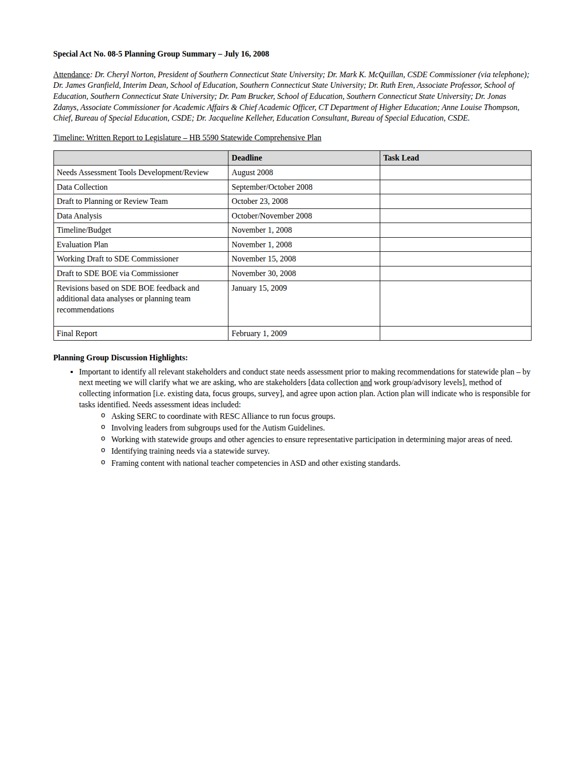Special Act No. 08-5 Planning Group Summary – July 16, 2008
Attendance: Dr. Cheryl Norton, President of Southern Connecticut State University; Dr. Mark K. McQuillan, CSDE Commissioner (via telephone); Dr. James Granfield, Interim Dean, School of Education, Southern Connecticut State University; Dr. Ruth Eren, Associate Professor, School of Education, Southern Connecticut State University; Dr. Pam Brucker, School of Education, Southern Connecticut State University; Dr. Jonas Zdanys, Associate Commissioner for Academic Affairs & Chief Academic Officer, CT Department of Higher Education; Anne Louise Thompson, Chief, Bureau of Special Education, CSDE; Dr. Jacqueline Kelleher, Education Consultant, Bureau of Special Education, CSDE.
Timeline: Written Report to Legislature – HB 5590 Statewide Comprehensive Plan
| | Deadline | Task Lead |
| --- | --- | --- |
| Needs Assessment Tools Development/Review | August 2008 | |
| Data Collection | September/October 2008 | |
| Draft to Planning or Review Team | October 23, 2008 | |
| Data Analysis | October/November 2008 | |
| Timeline/Budget | November 1, 2008 | |
| Evaluation Plan | November 1, 2008 | |
| Working Draft to SDE Commissioner | November 15, 2008 | |
| Draft to SDE BOE via Commissioner | November 30, 2008 | |
| Revisions based on SDE BOE feedback and additional data analyses or planning team recommendations | January 15, 2009 | |
| Final Report | February 1, 2009 | |
Planning Group Discussion Highlights:
Important to identify all relevant stakeholders and conduct state needs assessment prior to making recommendations for statewide plan – by next meeting we will clarify what we are asking, who are stakeholders [data collection and work group/advisory levels], method of collecting information [i.e. existing data, focus groups, survey], and agree upon action plan. Action plan will indicate who is responsible for tasks identified. Needs assessment ideas included:
Asking SERC to coordinate with RESC Alliance to run focus groups.
Involving leaders from subgroups used for the Autism Guidelines.
Working with statewide groups and other agencies to ensure representative participation in determining major areas of need.
Identifying training needs via a statewide survey.
Framing content with national teacher competencies in ASD and other existing standards.